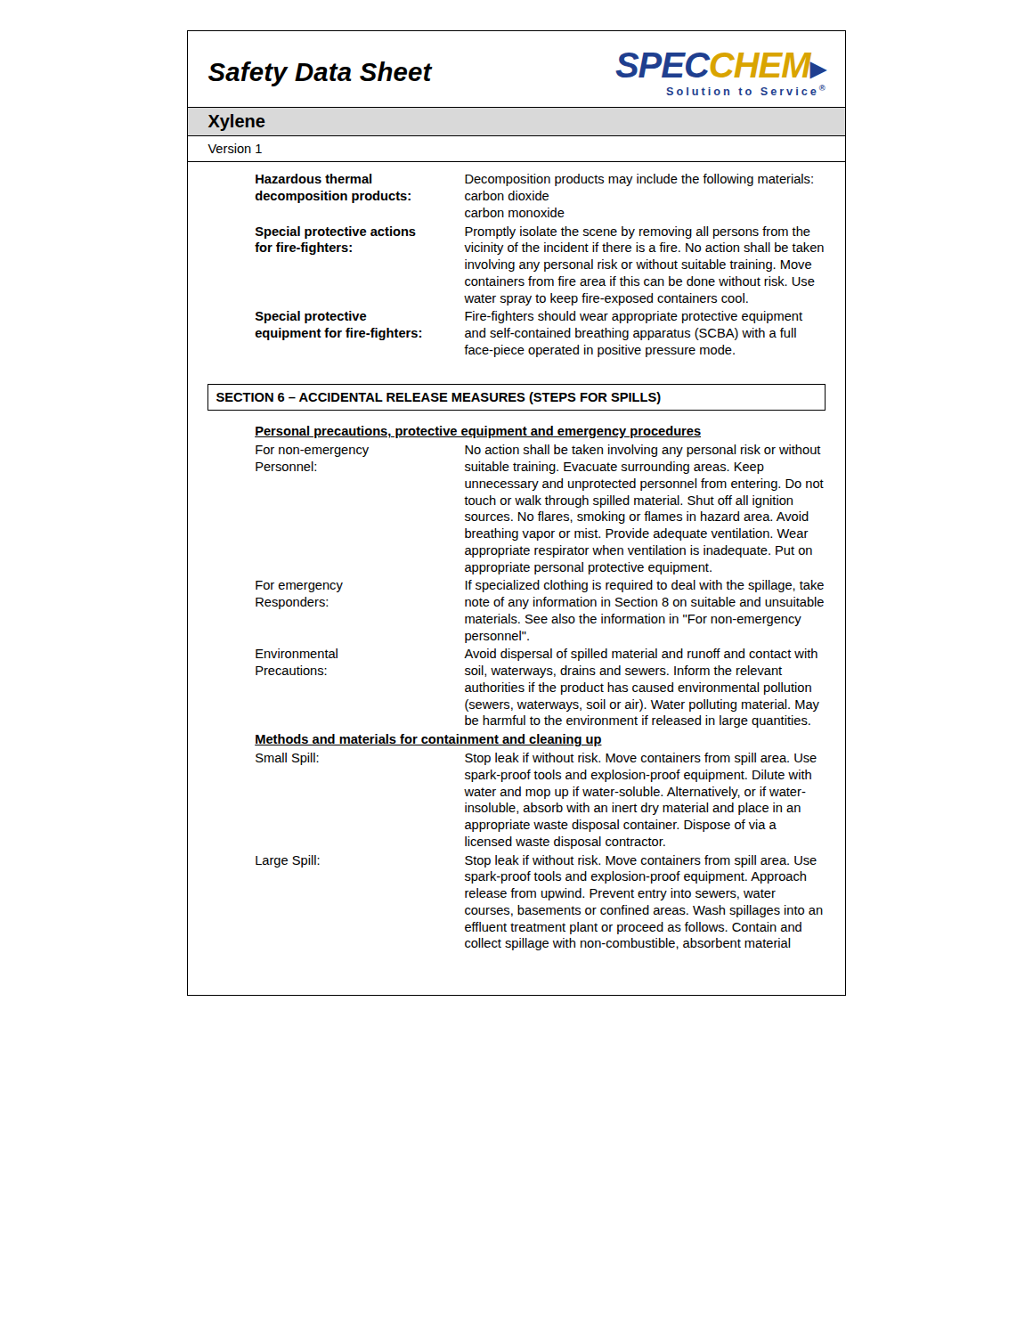Safety Data Sheet
SPEC CHEM▸
Solution to Service®
Xylene
Version 1
| Hazardous thermal decomposition products: | Decomposition products may include the following materials: carbon dioxide carbon monoxide |
| Special protective actions for fire-fighters: | Promptly isolate the scene by removing all persons from the vicinity of the incident if there is a fire. No action shall be taken involving any personal risk or without suitable training. Move containers from fire area if this can be done without risk. Use water spray to keep fire-exposed containers cool. |
| Special protective equipment for fire-fighters: | Fire-fighters should wear appropriate protective equipment and self-contained breathing apparatus (SCBA) with a full face-piece operated in positive pressure mode. |
SECTION 6 – ACCIDENTAL RELEASE MEASURES (STEPS FOR SPILLS)
Personal precautions, protective equipment and emergency procedures
| For non-emergency Personnel: | No action shall be taken involving any personal risk or without suitable training. Evacuate surrounding areas. Keep unnecessary and unprotected personnel from entering. Do not touch or walk through spilled material. Shut off all ignition sources. No flares, smoking or flames in hazard area. Avoid breathing vapor or mist. Provide adequate ventilation. Wear appropriate respirator when ventilation is inadequate. Put on appropriate personal protective equipment. |
| For emergency Responders: | If specialized clothing is required to deal with the spillage, take note of any information in Section 8 on suitable and unsuitable materials. See also the information in "For non-emergency personnel". |
| Environmental Precautions: | Avoid dispersal of spilled material and runoff and contact with soil, waterways, drains and sewers. Inform the relevant authorities if the product has caused environmental pollution (sewers, waterways, soil or air). Water polluting material. May be harmful to the environment if released in large quantities. |
Methods and materials for containment and cleaning up
| Small Spill: | Stop leak if without risk. Move containers from spill area. Use spark-proof tools and explosion-proof equipment. Dilute with water and mop up if water-soluble. Alternatively, or if water-insoluble, absorb with an inert dry material and place in an appropriate waste disposal container. Dispose of via a licensed waste disposal contractor. |
| Large Spill: | Stop leak if without risk. Move containers from spill area. Use spark-proof tools and explosion-proof equipment. Approach release from upwind. Prevent entry into sewers, water courses, basements or confined areas. Wash spillages into an effluent treatment plant or proceed as follows. Contain and collect spillage with non-combustible, absorbent material |